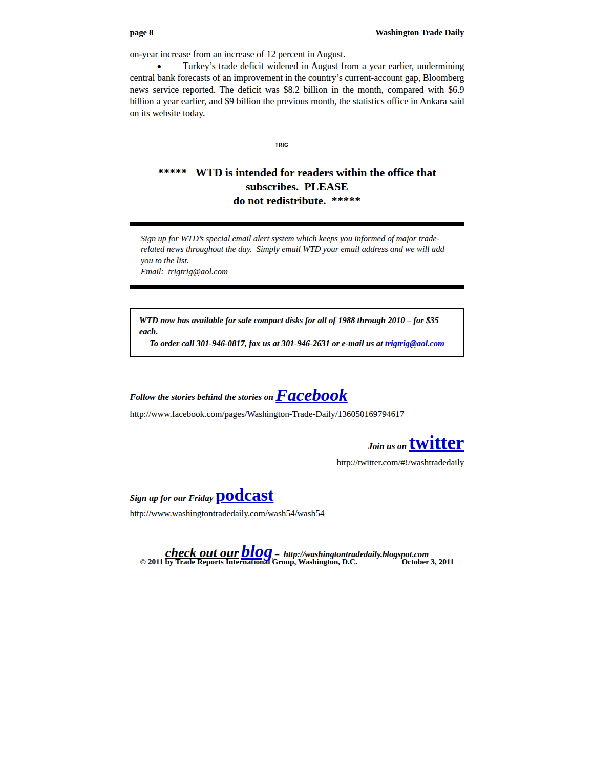page 8
Washington Trade Daily
on-year increase from an increase of 12 percent in August.
● Turkey’s trade deficit widened in August from a year earlier, undermining central bank forecasts of an improvement in the country’s current-account gap, Bloomberg news service reported. The deficit was $8.2 billion in the month, compared with $6.9 billion a year earlier, and $9 billion the previous month, the statistics office in Ankara said on its website today.
— TRIG —
***** WTD is intended for readers within the office that subscribes. PLEASE
do not redistribute. *****
Sign up for WTD’s special email alert system which keeps you informed of major trade-related news throughout the day. Simply email WTD your email address and we will add you to the list.
Email: trigtrig@aol.com
WTD now has available for sale compact disks for all of 1988 through 2010 – for $35 each.
To order call 301-946-0817, fax us at 301-946-2631 or e-mail us at trigtrig@aol.com
Follow the stories behind the stories on Facebook
http://www.facebook.com/pages/Washington-Trade-Daily/136050169794617
Join us on twitter
http://twitter.com/#!/washtradedaily
Sign up for our Friday podcast
http://www.washingtontradedaily.com/wash54/wash54
check out our blog – http://washingtontradedaily.blogspot.com
© 2011 by Trade Reports International Group, Washington, D.C.
October 3, 2011